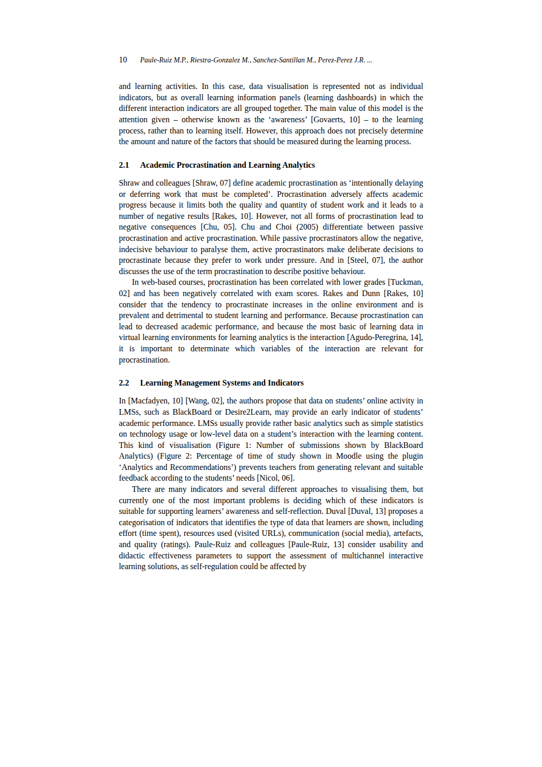10 Paule-Ruiz M.P., Riestra-Gonzalez M., Sanchez-Santillan M., Perez-Perez J.R. ...
and learning activities. In this case, data visualisation is represented not as individual indicators, but as overall learning information panels (learning dashboards) in which the different interaction indicators are all grouped together. The main value of this model is the attention given – otherwise known as the ‘awareness’ [Govaerts, 10] – to the learning process, rather than to learning itself. However, this approach does not precisely determine the amount and nature of the factors that should be measured during the learning process.
2.1 Academic Procrastination and Learning Analytics
Shraw and colleagues [Shraw, 07] define academic procrastination as ‘intentionally delaying or deferring work that must be completed’. Procrastination adversely affects academic progress because it limits both the quality and quantity of student work and it leads to a number of negative results [Rakes, 10]. However, not all forms of procrastination lead to negative consequences [Chu, 05]. Chu and Choi (2005) differentiate between passive procrastination and active procrastination. While passive procrastinators allow the negative, indecisive behaviour to paralyse them, active procrastinators make deliberate decisions to procrastinate because they prefer to work under pressure. And in [Steel, 07], the author discusses the use of the term procrastination to describe positive behaviour.
In web-based courses, procrastination has been correlated with lower grades [Tuckman, 02] and has been negatively correlated with exam scores. Rakes and Dunn [Rakes, 10] consider that the tendency to procrastinate increases in the online environment and is prevalent and detrimental to student learning and performance. Because procrastination can lead to decreased academic performance, and because the most basic of learning data in virtual learning environments for learning analytics is the interaction [Agudo-Peregrina, 14], it is important to determinate which variables of the interaction are relevant for procrastination.
2.2 Learning Management Systems and Indicators
In [Macfadyen, 10] [Wang, 02], the authors propose that data on students’ online activity in LMSs, such as BlackBoard or Desire2Learn, may provide an early indicator of students’ academic performance. LMSs usually provide rather basic analytics such as simple statistics on technology usage or low-level data on a student’s interaction with the learning content. This kind of visualisation (Figure 1: Number of submissions shown by BlackBoard Analytics) (Figure 2: Percentage of time of study shown in Moodle using the plugin ‘Analytics and Recommendations’) prevents teachers from generating relevant and suitable feedback according to the students’ needs [Nicol, 06].
There are many indicators and several different approaches to visualising them, but currently one of the most important problems is deciding which of these indicators is suitable for supporting learners’ awareness and self-reflection. Duval [Duval, 13] proposes a categorisation of indicators that identifies the type of data that learners are shown, including effort (time spent), resources used (visited URLs), communication (social media), artefacts, and quality (ratings). Paule-Ruiz and colleagues [Paule-Ruiz, 13] consider usability and didactic effectiveness parameters to support the assessment of multichannel interactive learning solutions, as self-regulation could be affected by